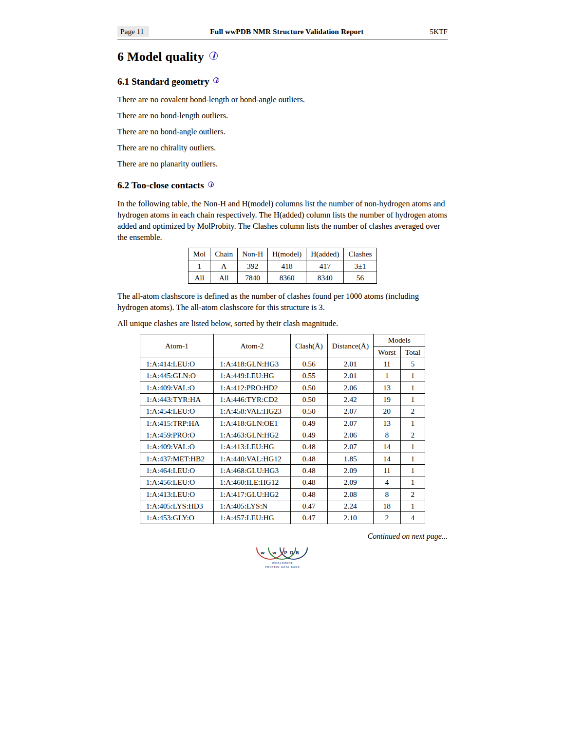Page 11
Full wwPDB NMR Structure Validation Report
5KTF
6 Model quality i
6.1 Standard geometry i
There are no covalent bond-length or bond-angle outliers.
There are no bond-length outliers.
There are no bond-angle outliers.
There are no chirality outliers.
There are no planarity outliers.
6.2 Too-close contacts i
In the following table, the Non-H and H(model) columns list the number of non-hydrogen atoms and hydrogen atoms in each chain respectively. The H(added) column lists the number of hydrogen atoms added and optimized by MolProbity. The Clashes column lists the number of clashes averaged over the ensemble.
| Mol | Chain | Non-H | H(model) | H(added) | Clashes |
| --- | --- | --- | --- | --- | --- |
| 1 | A | 392 | 418 | 417 | 3±1 |
| All | All | 7840 | 8360 | 8340 | 56 |
The all-atom clashscore is defined as the number of clashes found per 1000 atoms (including hydrogen atoms). The all-atom clashscore for this structure is 3.
All unique clashes are listed below, sorted by their clash magnitude.
| Atom-1 | Atom-2 | Clash(Å) | Distance(Å) | Models |
| --- | --- | --- | --- | --- |
| Worst | Total |
| 1:A:414:LEU:O | 1:A:418:GLN:HG3 | 0.56 | 2.01 | 11 | 5 |
| 1:A:445:GLN:O | 1:A:449:LEU:HG | 0.55 | 2.01 | 1 | 1 |
| 1:A:409:VAL:O | 1:A:412:PRO:HD2 | 0.50 | 2.06 | 13 | 1 |
| 1:A:443:TYR:HA | 1:A:446:TYR:CD2 | 0.50 | 2.42 | 19 | 1 |
| 1:A:454:LEU:O | 1:A:458:VAL:HG23 | 0.50 | 2.07 | 20 | 2 |
| 1:A:415:TRP:HA | 1:A:418:GLN:OE1 | 0.49 | 2.07 | 13 | 1 |
| 1:A:459:PRO:O | 1:A:463:GLN:HG2 | 0.49 | 2.06 | 8 | 2 |
| 1:A:409:VAL:O | 1:A:413:LEU:HG | 0.48 | 2.07 | 14 | 1 |
| 1:A:437:MET:HB2 | 1:A:440:VAL:HG12 | 0.48 | 1.85 | 14 | 1 |
| 1:A:464:LEU:O | 1:A:468:GLU:HG3 | 0.48 | 2.09 | 11 | 1 |
| 1:A:456:LEU:O | 1:A:460:ILE:HG12 | 0.48 | 2.09 | 4 | 1 |
| 1:A:413:LEU:O | 1:A:417:GLU:HG2 | 0.48 | 2.08 | 8 | 2 |
| 1:A:405:LYS:HD3 | 1:A:405:LYS:N | 0.47 | 2.24 | 18 | 1 |
| 1:A:453:GLY:O | 1:A:457:LEU:HG | 0.47 | 2.10 | 2 | 4 |
Continued on next page...
w w P D B
WORLDWIDE
PROTEIN DATA BANK